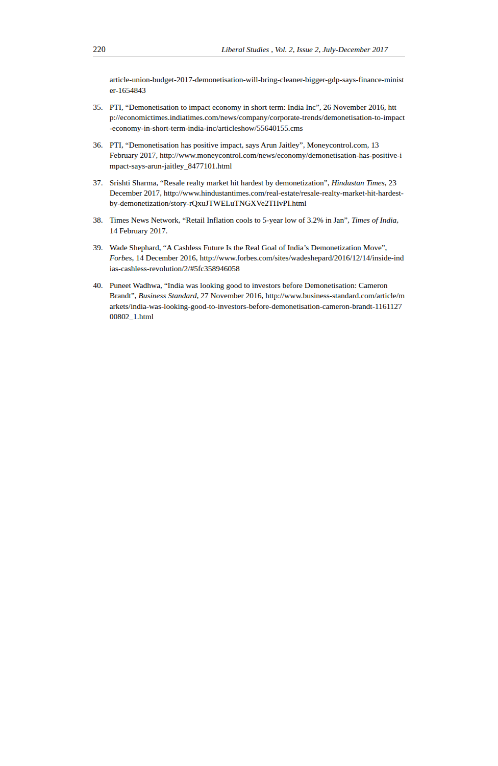220 Liberal Studies , Vol. 2, Issue 2, July-December 2017
article-union-budget-2017-demonetisation-will-bring-cleaner-bigger-gdp-says-finance-minister-1654843
35. PTI, “Demonetisation to impact economy in short term: India Inc”, 26 November 2016, http://economictimes.indiatimes.com/news/company/corporate-trends/demonetisation-to-impact-economy-in-short-term-india-inc/articleshow/55640155.cms
36. PTI, “Demonetisation has positive impact, says Arun Jaitley”, Moneycontrol.com, 13 February 2017, http://www.moneycontrol.com/news/economy/demonetisation-has-positive-impact-says-arun-jaitley_8477101.html
37. Srishti Sharma, “Resale realty market hit hardest by demonetization”, Hindustan Times, 23 December 2017, http://www.hindustantimes.com/real-estate/resale-realty-market-hit-hardest-by-demonetization/story-rQxuJTWELuTNGXVe2THvPI.html
38. Times News Network, “Retail Inflation cools to 5-year low of 3.2% in Jan”, Times of India, 14 February 2017.
39. Wade Shephard, “A Cashless Future Is the Real Goal of India’s Demonetization Move”, Forbes, 14 December 2016, http://www.forbes.com/sites/wadeshepard/2016/12/14/inside-indias-cashless-revolution/2/#5fc358946058
40. Puneet Wadhwa, “India was looking good to investors before Demonetisation: Cameron Brandt”, Business Standard, 27 November 2016, http://www.business-standard.com/article/markets/india-was-looking-good-to-investors-before-demonetisation-cameron-brandt-116112700802_1.html